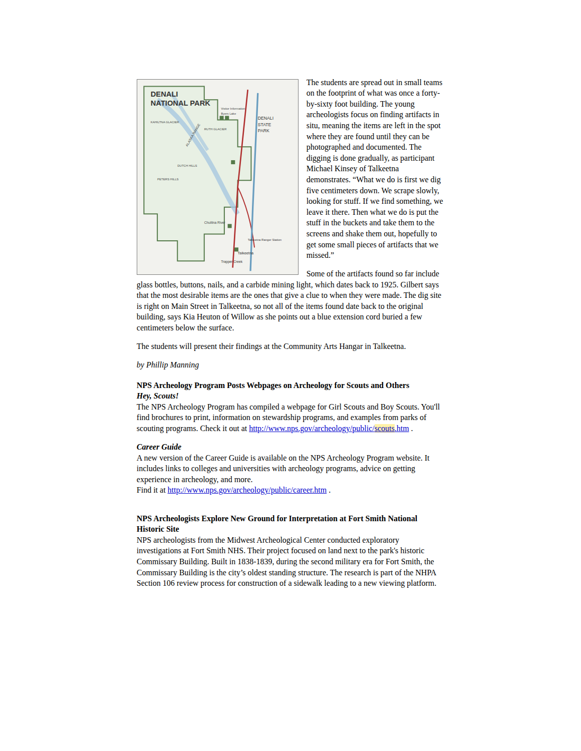The students are spread out in small teams on the footprint of what was once a forty-by-sixty foot building. The young archeologists focus on finding artifacts in situ, meaning the items are left in the spot where they are found until they can be photographed and documented. The digging is done gradually, as participant Michael Kinsey of Talkeetna demonstrates. “What we do is first we dig five centimeters down. We scrape slowly, looking for stuff. If we find something, we leave it there. Then what we do is put the stuff in the buckets and take them to the screens and shake them out, hopefully to get some small pieces of artifacts that we missed.”
Some of the artifacts found so far include glass bottles, buttons, nails, and a carbide mining light, which dates back to 1925. Gilbert says that the most desirable items are the ones that give a clue to when they were made. The dig site is right on Main Street in Talkeetna, so not all of the items found date back to the original building, says Kia Heuton of Willow as she points out a blue extension cord buried a few centimeters below the surface.
The students will present their findings at the Community Arts Hangar in Talkeetna.
by Phillip Manning
NPS Archeology Program Posts Webpages on Archeology for Scouts and Others
Hey, Scouts!
The NPS Archeology Program has compiled a webpage for Girl Scouts and Boy Scouts. You'll find brochures to print, information on stewardship programs, and examples from parks of scouting programs. Check it out at http://www.nps.gov/archeology/public/scouts.htm .
Career Guide
A new version of the Career Guide is available on the NPS Archeology Program website. It includes links to colleges and universities with archeology programs, advice on getting experience in archeology, and more.
Find it at http://www.nps.gov/archeology/public/career.htm .
NPS Archeologists Explore New Ground for Interpretation at Fort Smith National Historic Site
NPS archeologists from the Midwest Archeological Center conducted exploratory investigations at Fort Smith NHS. Their project focused on land next to the park's historic Commissary Building. Built in 1838-1839, during the second military era for Fort Smith, the Commissary Building is the city’s oldest standing structure. The research is part of the NHPA Section 106 review process for construction of a sidewalk leading to a new viewing platform.